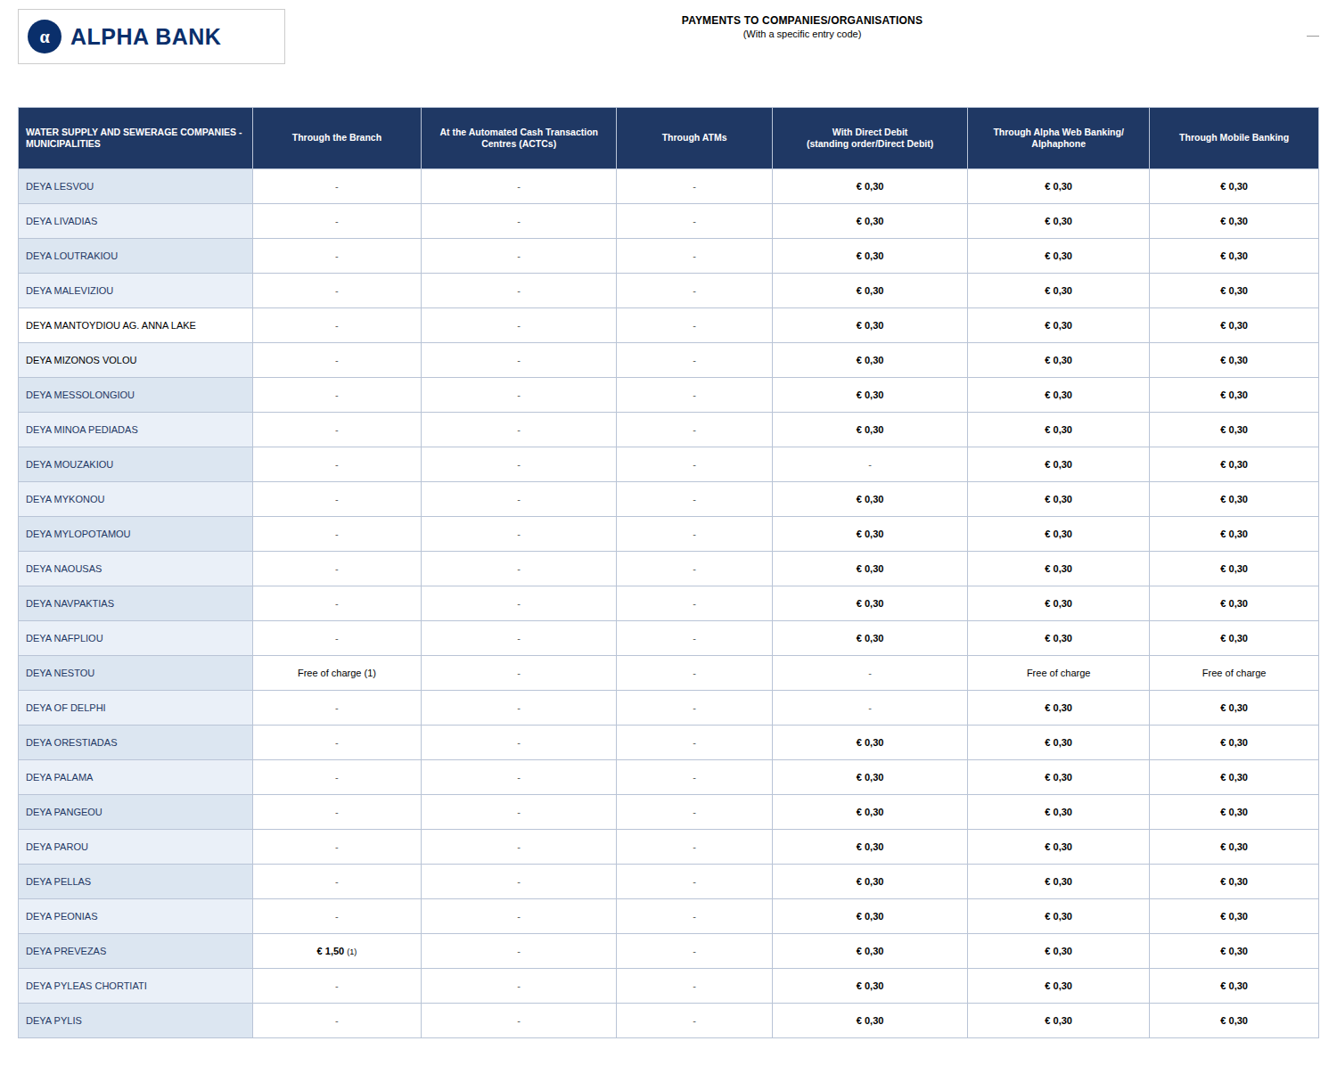α
ALPHA BANK
PAYMENTS TO COMPANIES/ORGANISATIONS
(With a specific entry code)
| WATER SUPPLY AND SEWERAGE COMPANIES - MUNICIPALITIES | Through the Branch | At the Automated Cash Transaction Centres (ACTCs) | Through ATMs | With Direct Debit (standing order/Direct Debit) | Through Alpha Web Banking/ Alphaphone | Through Mobile Banking |
| --- | --- | --- | --- | --- | --- | --- |
| DEYA LESVOU | - | - | - | € 0,30 | € 0,30 | € 0,30 |
| DEYA LIVADIAS | - | - | - | € 0,30 | € 0,30 | € 0,30 |
| DEYA LOUTRAKIOU | - | - | - | € 0,30 | € 0,30 | € 0,30 |
| DEYA MALEVIZIOU | - | - | - | € 0,30 | € 0,30 | € 0,30 |
| DEYA MANTOYDIOU AG. ANNA LAKE | - | - | - | € 0,30 | € 0,30 | € 0,30 |
| DEYA MIZONOS VOLOU | - | - | - | € 0,30 | € 0,30 | € 0,30 |
| DEYA MESSOLONGIOU | - | - | - | € 0,30 | € 0,30 | € 0,30 |
| DEYA MINOA PEDIADAS | - | - | - | € 0,30 | € 0,30 | € 0,30 |
| DEYA MOUZAKIOU | - | - | - | - | € 0,30 | € 0,30 |
| DEYA MYKONOU | - | - | - | € 0,30 | € 0,30 | € 0,30 |
| DEYA MYLOPOTAMOU | - | - | - | € 0,30 | € 0,30 | € 0,30 |
| DEYA NAOUSAS | - | - | - | € 0,30 | € 0,30 | € 0,30 |
| DEYA NAVPAKTIAS | - | - | - | € 0,30 | € 0,30 | € 0,30 |
| DEYA NAFPLIOU | - | - | - | € 0,30 | € 0,30 | € 0,30 |
| DEYA NESTOU | Free of charge (1) | - | - | - | Free of charge | Free of charge |
| DEYA OF DELPHI | - | - | - | - | € 0,30 | € 0,30 |
| DEYA ORESTIADAS | - | - | - | € 0,30 | € 0,30 | € 0,30 |
| DEYA PALAMA | - | - | - | € 0,30 | € 0,30 | € 0,30 |
| DEYA PANGEOU | - | - | - | € 0,30 | € 0,30 | € 0,30 |
| DEYA PAROU | - | - | - | € 0,30 | € 0,30 | € 0,30 |
| DEYA PELLAS | - | - | - | € 0,30 | € 0,30 | € 0,30 |
| DEYA PEONIAS | - | - | - | € 0,30 | € 0,30 | € 0,30 |
| DEYA PREVEZAS | € 1,50 (1) | - | - | € 0,30 | € 0,30 | € 0,30 |
| DEYA PYLEAS CHORTIATI | - | - | - | € 0,30 | € 0,30 | € 0,30 |
| DEYA PYLIS | - | - | - | € 0,30 | € 0,30 | € 0,30 |